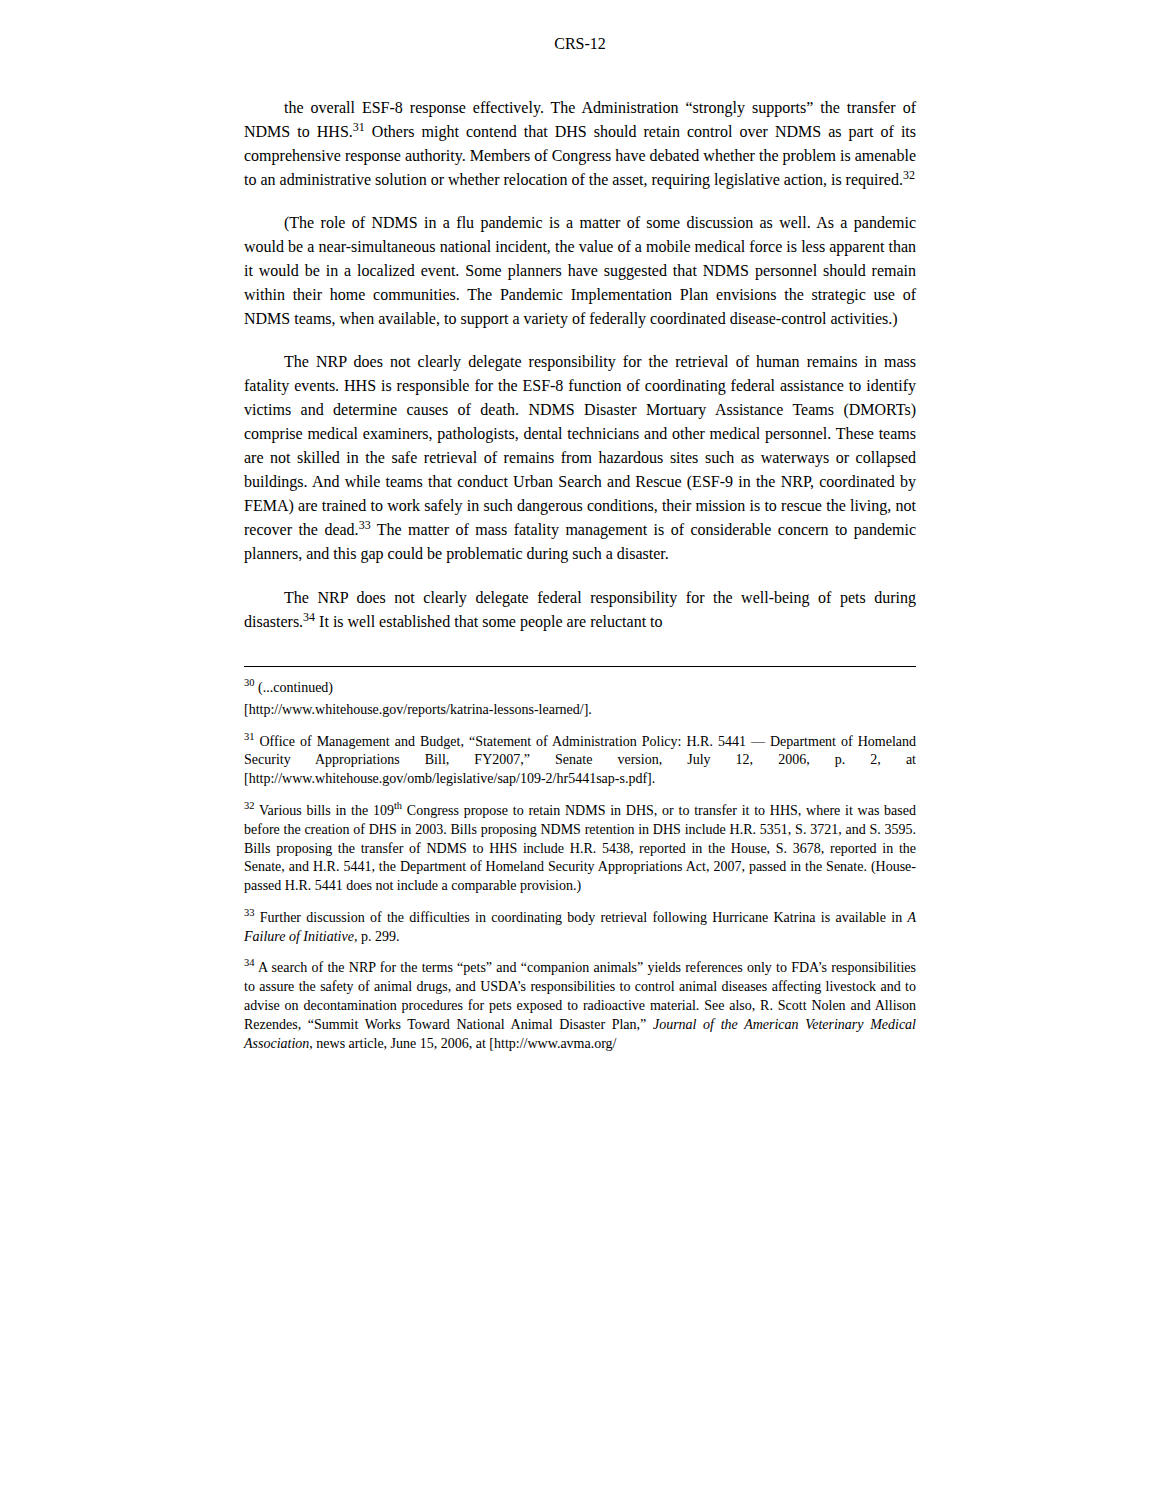CRS-12
the overall ESF-8 response effectively. The Administration “strongly supports” the transfer of NDMS to HHS.31 Others might contend that DHS should retain control over NDMS as part of its comprehensive response authority. Members of Congress have debated whether the problem is amenable to an administrative solution or whether relocation of the asset, requiring legislative action, is required.32
(The role of NDMS in a flu pandemic is a matter of some discussion as well. As a pandemic would be a near-simultaneous national incident, the value of a mobile medical force is less apparent than it would be in a localized event. Some planners have suggested that NDMS personnel should remain within their home communities. The Pandemic Implementation Plan envisions the strategic use of NDMS teams, when available, to support a variety of federally coordinated disease-control activities.)
The NRP does not clearly delegate responsibility for the retrieval of human remains in mass fatality events. HHS is responsible for the ESF-8 function of coordinating federal assistance to identify victims and determine causes of death. NDMS Disaster Mortuary Assistance Teams (DMORTs) comprise medical examiners, pathologists, dental technicians and other medical personnel. These teams are not skilled in the safe retrieval of remains from hazardous sites such as waterways or collapsed buildings. And while teams that conduct Urban Search and Rescue (ESF-9 in the NRP, coordinated by FEMA) are trained to work safely in such dangerous conditions, their mission is to rescue the living, not recover the dead.33 The matter of mass fatality management is of considerable concern to pandemic planners, and this gap could be problematic during such a disaster.
The NRP does not clearly delegate federal responsibility for the well-being of pets during disasters.34 It is well established that some people are reluctant to
30 (...continued)
[http://www.whitehouse.gov/reports/katrina-lessons-learned/].
31 Office of Management and Budget, “Statement of Administration Policy: H.R. 5441 — Department of Homeland Security Appropriations Bill, FY2007,” Senate version, July 12, 2006, p. 2, at [http://www.whitehouse.gov/omb/legislative/sap/109-2/hr5441sap-s.pdf].
32 Various bills in the 109th Congress propose to retain NDMS in DHS, or to transfer it to HHS, where it was based before the creation of DHS in 2003. Bills proposing NDMS retention in DHS include H.R. 5351, S. 3721, and S. 3595. Bills proposing the transfer of NDMS to HHS include H.R. 5438, reported in the House, S. 3678, reported in the Senate, and H.R. 5441, the Department of Homeland Security Appropriations Act, 2007, passed in the Senate. (House-passed H.R. 5441 does not include a comparable provision.)
33 Further discussion of the difficulties in coordinating body retrieval following Hurricane Katrina is available in A Failure of Initiative, p. 299.
34 A search of the NRP for the terms “pets” and “companion animals” yields references only to FDA’s responsibilities to assure the safety of animal drugs, and USDA’s responsibilities to control animal diseases affecting livestock and to advise on decontamination procedures for pets exposed to radioactive material. See also, R. Scott Nolen and Allison Rezendes, “Summit Works Toward National Animal Disaster Plan,” Journal of the American Veterinary Medical Association, news article, June 15, 2006, at [http://www.avma.org/